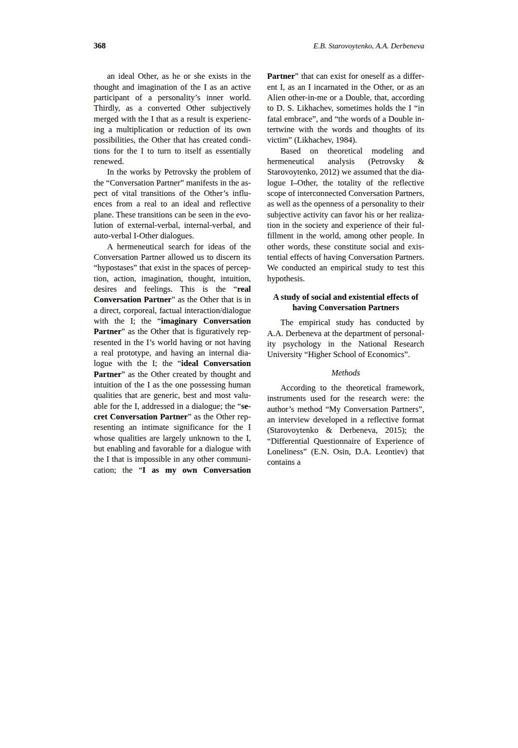368 E.B. Starovoytenko, A.A. Derbeneva
an ideal Other, as he or she exists in the thought and imagination of the I as an active participant of a personality’s inner world. Thirdly, as a converted Other subjectively merged with the I that as a result is experiencing a multiplication or reduction of its own possibilities, the Other that has created conditions for the I to turn to itself as essentially renewed.
In the works by Petrovsky the problem of the “Conversation Partner” manifests in the aspect of vital transitions of the Other’s influences from a real to an ideal and reflective plane. These transitions can be seen in the evolution of external-verbal, internal-verbal, and auto-verbal I-Other dialogues.
A hermeneutical search for ideas of the Conversation Partner allowed us to discern its “hypostases” that exist in the spaces of perception, action, imagination, thought, intuition, desires and feelings. This is the “real Conversation Partner” as the Other that is in a direct, corporeal, factual interaction/dialogue with the I; the “imaginary Conversation Partner” as the Other that is figuratively represented in the I’s world having or not having a real prototype, and having an internal dialogue with the I; the “ideal Conversation Partner” as the Other created by thought and intuition of the I as the one possessing human qualities that are generic, best and most valuable for the I, addressed in a dialogue; the “secret Conversation Partner” as the Other representing an intimate significance for the I whose qualities are largely unknown to the I, but enabling and favorable for a dialogue with the I that is impossible in any other communication; the “I as my own Conversation Partner” that can exist for oneself as a different I, as an I incarnated in the Other, or as an Alien other-in-me or a Double, that, according to D. S. Likhachev, sometimes holds the I “in fatal embrace”, and “the words of a Double intertwine with the words and thoughts of its victim” (Likhachev, 1984).
Based on theoretical modeling and hermeneutical analysis (Petrovsky & Starovoytenko, 2012) we assumed that the dialogue I–Other, the totality of the reflective scope of interconnected Conversation Partners, as well as the openness of a personality to their subjective activity can favor his or her realization in the society and experience of their fulfillment in the world, among other people. In other words, these constitute social and existential effects of having Conversation Partners. We conducted an empirical study to test this hypothesis.
A study of social and existential effects of having Conversation Partners
The empirical study has conducted by A.A. Derbeneva at the department of personality psychology in the National Research University “Higher School of Economics”.
Methods
According to the theoretical framework, instruments used for the research were: the author’s method “My Conversation Partners”, an interview developed in a reflective format (Starovoytenko & Derbeneva, 2015); the “Differential Questionnaire of Experience of Loneliness” (E.N. Osin, D.A. Leontiev) that contains a